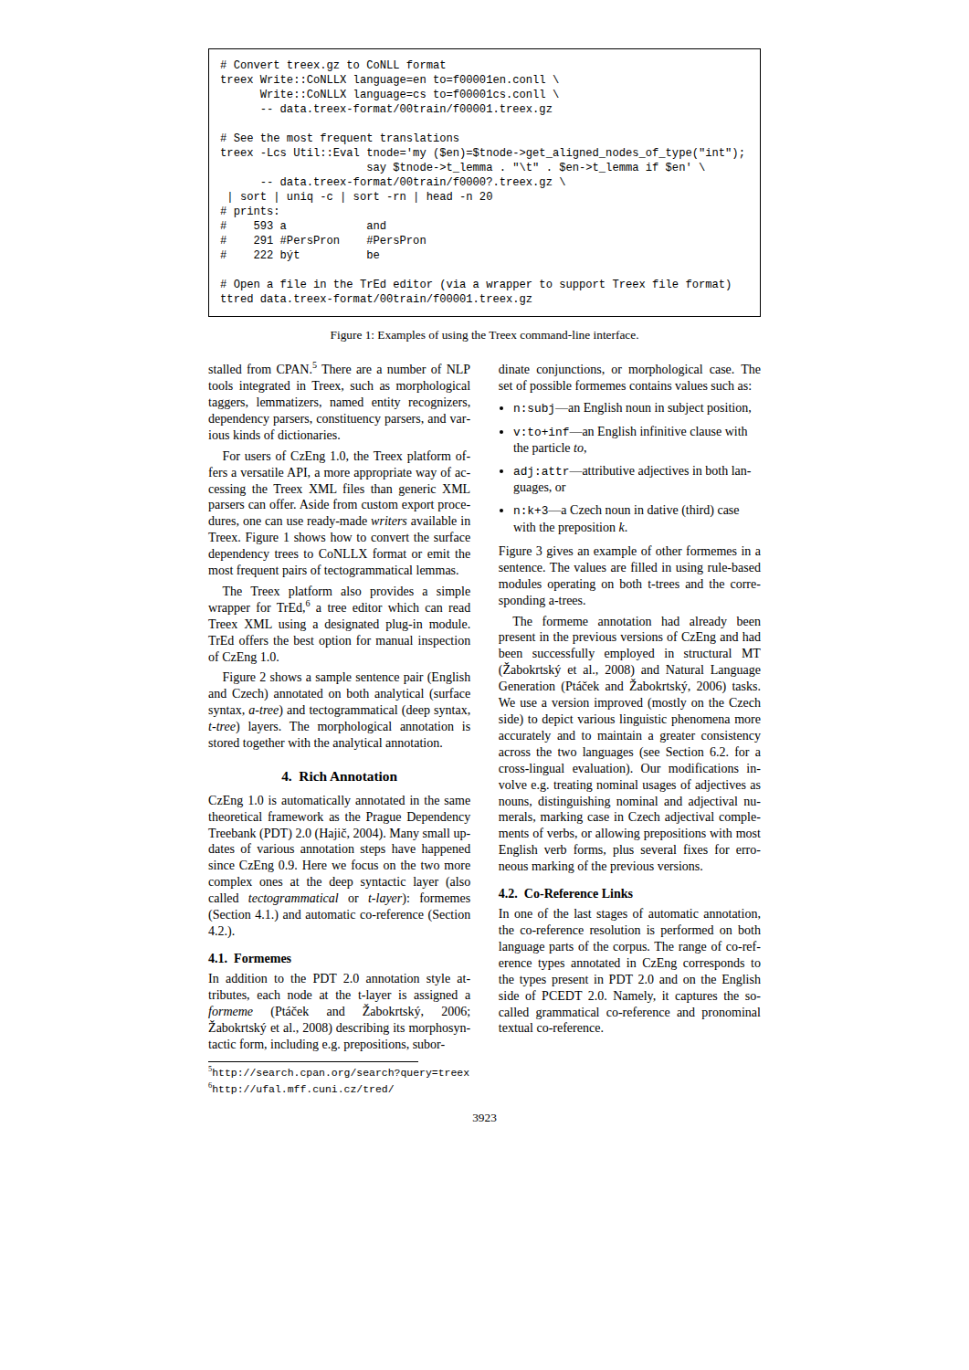# Convert treex.gz to CoNLL format
treex Write::CoNLLX language=en to=f00001en.conll \
      Write::CoNLLX language=cs to=f00001cs.conll \
      -- data.treex-format/00train/f00001.treex.gz

# See the most frequent translations
treex -Lcs Util::Eval tnode='my ($en)=$tnode->get_aligned_nodes_of_type("int");
                      say $tnode->t_lemma . "\t" . $en->t_lemma if $en' \
      -- data.treex-format/00train/f0000?.treex.gz \
 | sort | uniq -c | sort -rn | head -n 20
# prints:
#    593 a            and
#    291 #PersPron    #PersPron
#    222 být          be

# Open a file in the TrEd editor (via a wrapper to support Treex file format)
ttred data.treex-format/00train/f00001.treex.gz
Figure 1: Examples of using the Treex command-line interface.
stalled from CPAN.5 There are a number of NLP tools integrated in Treex, such as morphological taggers, lemmatizers, named entity recognizers, dependency parsers, constituency parsers, and various kinds of dictionaries.
For users of CzEng 1.0, the Treex platform offers a versatile API, a more appropriate way of accessing the Treex XML files than generic XML parsers can offer. Aside from custom export procedures, one can use ready-made writers available in Treex. Figure 1 shows how to convert the surface dependency trees to CoNLLX format or emit the most frequent pairs of tectogrammatical lemmas.
The Treex platform also provides a simple wrapper for TrEd,6 a tree editor which can read Treex XML using a designated plug-in module. TrEd offers the best option for manual inspection of CzEng 1.0.
Figure 2 shows a sample sentence pair (English and Czech) annotated on both analytical (surface syntax, a-tree) and tectogrammatical (deep syntax, t-tree) layers. The morphological annotation is stored together with the analytical annotation.
4. Rich Annotation
CzEng 1.0 is automatically annotated in the same theoretical framework as the Prague Dependency Treebank (PDT) 2.0 (Hajič, 2004). Many small updates of various annotation steps have happened since CzEng 0.9. Here we focus on the two more complex ones at the deep syntactic layer (also called tectogrammatical or t-layer): formemes (Section 4.1.) and automatic co-reference (Section 4.2.).
4.1. Formemes
In addition to the PDT 2.0 annotation style attributes, each node at the t-layer is assigned a formeme (Ptáček and Žabokrtský, 2006; Žabokrtský et al., 2008) describing its morphosyntactic form, including e.g. prepositions, subor-
dinate conjunctions, or morphological case. The set of possible formemes contains values such as:
n:subj—an English noun in subject position,
v:to+inf—an English infinitive clause with the particle to,
adj:attr—attributive adjectives in both languages, or
n:k+3—a Czech noun in dative (third) case with the preposition k.
Figure 3 gives an example of other formemes in a sentence. The values are filled in using rule-based modules operating on both t-trees and the corresponding a-trees.
The formeme annotation had already been present in the previous versions of CzEng and had been successfully employed in structural MT (Žabokrtský et al., 2008) and Natural Language Generation (Ptáček and Žabokrtský, 2006) tasks. We use a version improved (mostly on the Czech side) to depict various linguistic phenomena more accurately and to maintain a greater consistency across the two languages (see Section 6.2. for a cross-lingual evaluation). Our modifications involve e.g. treating nominal usages of adjectives as nouns, distinguishing nominal and adjectival numerals, marking case in Czech adjectival complements of verbs, or allowing prepositions with most English verb forms, plus several fixes for erroneous marking of the previous versions.
4.2. Co-Reference Links
In one of the last stages of automatic annotation, the co-reference resolution is performed on both language parts of the corpus. The range of co-reference types annotated in CzEng corresponds to the types present in PDT 2.0 and on the English side of PCEDT 2.0. Namely, it captures the so-called grammatical co-reference and pronominal textual co-reference.
5http://search.cpan.org/search?query=treex
6http://ufal.mff.cuni.cz/tred/
3923